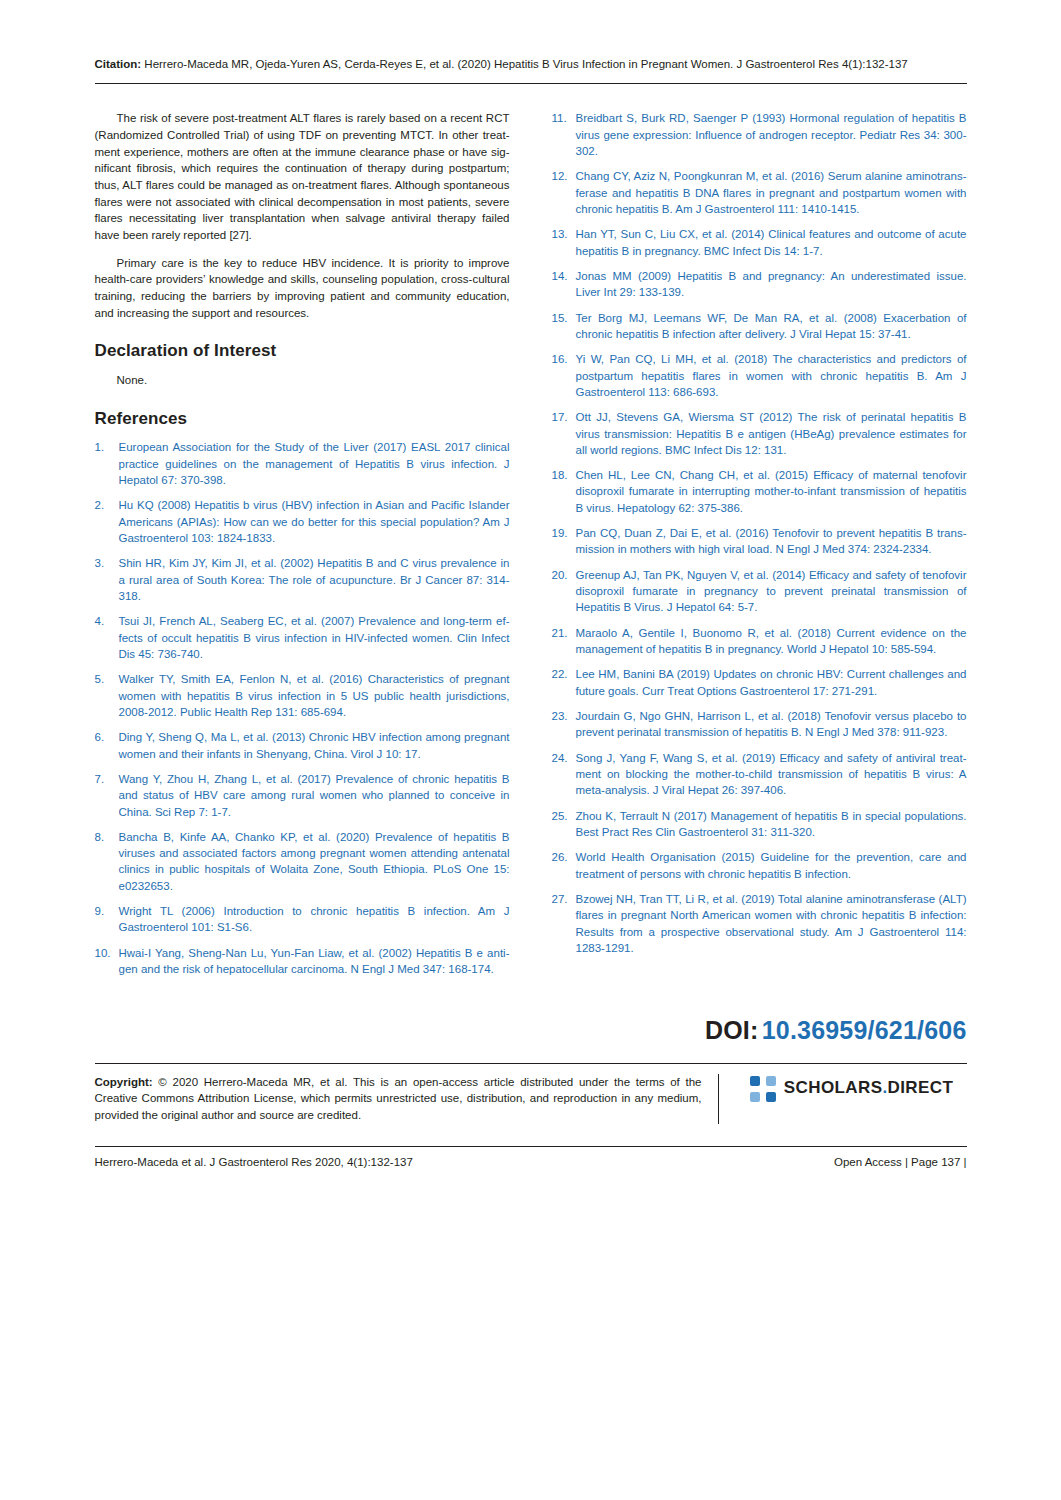Citation: Herrero-Maceda MR, Ojeda-Yuren AS, Cerda-Reyes E, et al. (2020) Hepatitis B Virus Infection in Pregnant Women. J Gastroenterol Res 4(1):132-137
The risk of severe post-treatment ALT flares is rarely based on a recent RCT (Randomized Controlled Trial) of using TDF on preventing MTCT. In other treatment experience, mothers are often at the immune clearance phase or have significant fibrosis, which requires the continuation of therapy during postpartum; thus, ALT flares could be managed as on-treatment flares. Although spontaneous flares were not associated with clinical decompensation in most patients, severe flares necessitating liver transplantation when salvage antiviral therapy failed have been rarely reported [27].
Primary care is the key to reduce HBV incidence. It is priority to improve health-care providers’ knowledge and skills, counseling population, cross-cultural training, reducing the barriers by improving patient and community education, and increasing the support and resources.
Declaration of Interest
None.
References
European Association for the Study of the Liver (2017) EASL 2017 clinical practice guidelines on the management of Hepatitis B virus infection. J Hepatol 67: 370-398.
Hu KQ (2008) Hepatitis b virus (HBV) infection in Asian and Pacific Islander Americans (APIAs): How can we do better for this special population? Am J Gastroenterol 103: 1824-1833.
Shin HR, Kim JY, Kim JI, et al. (2002) Hepatitis B and C virus prevalence in a rural area of South Korea: The role of acupuncture. Br J Cancer 87: 314-318.
Tsui JI, French AL, Seaberg EC, et al. (2007) Prevalence and long-term effects of occult hepatitis B virus infection in HIV-infected women. Clin Infect Dis 45: 736-740.
Walker TY, Smith EA, Fenlon N, et al. (2016) Characteristics of pregnant women with hepatitis B virus infection in 5 US public health jurisdictions, 2008-2012. Public Health Rep 131: 685-694.
Ding Y, Sheng Q, Ma L, et al. (2013) Chronic HBV infection among pregnant women and their infants in Shenyang, China. Virol J 10: 17.
Wang Y, Zhou H, Zhang L, et al. (2017) Prevalence of chronic hepatitis B and status of HBV care among rural women who planned to conceive in China. Sci Rep 7: 1-7.
Bancha B, Kinfe AA, Chanko KP, et al. (2020) Prevalence of hepatitis B viruses and associated factors among pregnant women attending antenatal clinics in public hospitals of Wolaita Zone, South Ethiopia. PLoS One 15: e0232653.
Wright TL (2006) Introduction to chronic hepatitis B infection. Am J Gastroenterol 101: S1-S6.
Hwai-I Yang, Sheng-Nan Lu, Yun-Fan Liaw, et al. (2002) Hepatitis B e antigen and the risk of hepatocellular carcinoma. N Engl J Med 347: 168-174.
Breidbart S, Burk RD, Saenger P (1993) Hormonal regulation of hepatitis B virus gene expression: Influence of androgen receptor. Pediatr Res 34: 300-302.
Chang CY, Aziz N, Poongkunran M, et al. (2016) Serum alanine aminotransferase and hepatitis B DNA flares in pregnant and postpartum women with chronic hepatitis B. Am J Gastroenterol 111: 1410-1415.
Han YT, Sun C, Liu CX, et al. (2014) Clinical features and outcome of acute hepatitis B in pregnancy. BMC Infect Dis 14: 1-7.
Jonas MM (2009) Hepatitis B and pregnancy: An underestimated issue. Liver Int 29: 133-139.
Ter Borg MJ, Leemans WF, De Man RA, et al. (2008) Exacerbation of chronic hepatitis B infection after delivery. J Viral Hepat 15: 37-41.
Yi W, Pan CQ, Li MH, et al. (2018) The characteristics and predictors of postpartum hepatitis flares in women with chronic hepatitis B. Am J Gastroenterol 113: 686-693.
Ott JJ, Stevens GA, Wiersma ST (2012) The risk of perinatal hepatitis B virus transmission: Hepatitis B e antigen (HBeAg) prevalence estimates for all world regions. BMC Infect Dis 12: 131.
Chen HL, Lee CN, Chang CH, et al. (2015) Efficacy of maternal tenofovir disoproxil fumarate in interrupting mother-to-infant transmission of hepatitis B virus. Hepatology 62: 375-386.
Pan CQ, Duan Z, Dai E, et al. (2016) Tenofovir to prevent hepatitis B transmission in mothers with high viral load. N Engl J Med 374: 2324-2334.
Greenup AJ, Tan PK, Nguyen V, et al. (2014) Efficacy and safety of tenofovir disoproxil fumarate in pregnancy to prevent preinatal transmission of Hepatitis B Virus. J Hepatol 64: 5-7.
Maraolo A, Gentile I, Buonomo R, et al. (2018) Current evidence on the management of hepatitis B in pregnancy. World J Hepatol 10: 585-594.
Lee HM, Banini BA (2019) Updates on chronic HBV: Current challenges and future goals. Curr Treat Options Gastroenterol 17: 271-291.
Jourdain G, Ngo GHN, Harrison L, et al. (2018) Tenofovir versus placebo to prevent perinatal transmission of hepatitis B. N Engl J Med 378: 911-923.
Song J, Yang F, Wang S, et al. (2019) Efficacy and safety of antiviral treatment on blocking the mother-to-child transmission of hepatitis B virus: A meta-analysis. J Viral Hepat 26: 397-406.
Zhou K, Terrault N (2017) Management of hepatitis B in special populations. Best Pract Res Clin Gastroenterol 31: 311-320.
World Health Organisation (2015) Guideline for the prevention, care and treatment of persons with chronic hepatitis B infection.
Bzowej NH, Tran TT, Li R, et al. (2019) Total alanine aminotransferase (ALT) flares in pregnant North American women with chronic hepatitis B infection: Results from a prospective observational study. Am J Gastroenterol 114: 1283-1291.
DOI: 10.36959/621/606
Copyright: © 2020 Herrero-Maceda MR, et al. This is an open-access article distributed under the terms of the Creative Commons Attribution License, which permits unrestricted use, distribution, and reproduction in any medium, provided the original author and source are credited.
SCHOLARS. DIRECT
Herrero-Maceda et al. J Gastroenterol Res 2020, 4(1):132-137
Open Access | Page 137 |